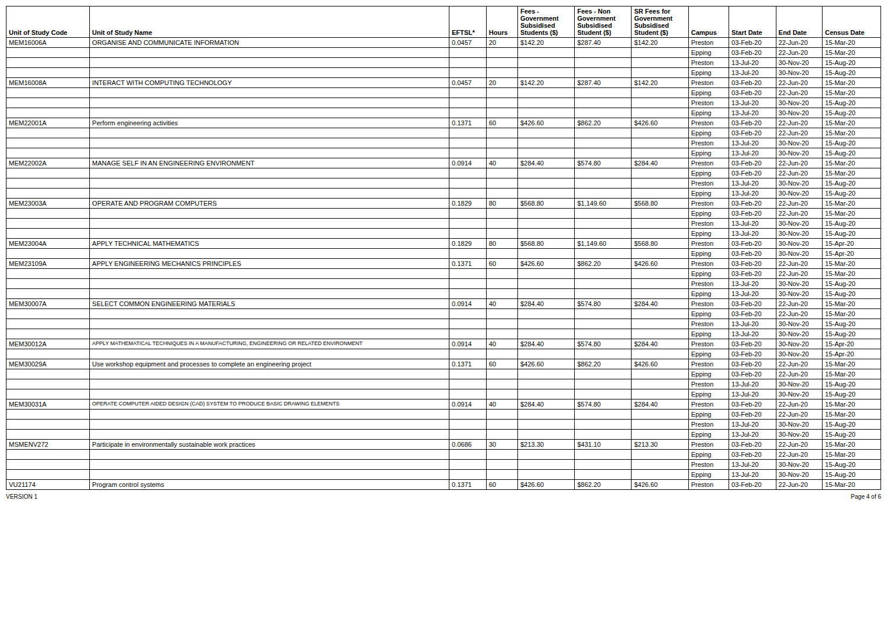| Unit of Study Code | Unit of Study Name | EFTSL* | Hours | Fees - Government Subsidised Students ($) | Fees - Non Government Subsidised Student ($) | SR Fees for Government Subsidised Student ($) | Campus | Start Date | End Date | Census Date |
| --- | --- | --- | --- | --- | --- | --- | --- | --- | --- | --- |
| MEM16006A | ORGANISE AND COMMUNICATE INFORMATION | 0.0457 | 20 | $142.20 | $287.40 | $142.20 | Preston | 03-Feb-20 | 22-Jun-20 | 15-Mar-20 |
| | | | | | | | Epping | 03-Feb-20 | 22-Jun-20 | 15-Mar-20 |
| | | | | | | | Preston | 13-Jul-20 | 30-Nov-20 | 15-Aug-20 |
| | | | | | | | Epping | 13-Jul-20 | 30-Nov-20 | 15-Aug-20 |
| MEM16008A | INTERACT WITH COMPUTING TECHNOLOGY | 0.0457 | 20 | $142.20 | $287.40 | $142.20 | Preston | 03-Feb-20 | 22-Jun-20 | 15-Mar-20 |
| | | | | | | | Epping | 03-Feb-20 | 22-Jun-20 | 15-Mar-20 |
| | | | | | | | Preston | 13-Jul-20 | 30-Nov-20 | 15-Aug-20 |
| | | | | | | | Epping | 13-Jul-20 | 30-Nov-20 | 15-Aug-20 |
| MEM22001A | Perform engineering activities | 0.1371 | 60 | $426.60 | $862.20 | $426.60 | Preston | 03-Feb-20 | 22-Jun-20 | 15-Mar-20 |
| | | | | | | | Epping | 03-Feb-20 | 22-Jun-20 | 15-Mar-20 |
| | | | | | | | Preston | 13-Jul-20 | 30-Nov-20 | 15-Aug-20 |
| | | | | | | | Epping | 13-Jul-20 | 30-Nov-20 | 15-Aug-20 |
| MEM22002A | MANAGE SELF IN AN ENGINEERING ENVIRONMENT | 0.0914 | 40 | $284.40 | $574.80 | $284.40 | Preston | 03-Feb-20 | 22-Jun-20 | 15-Mar-20 |
| | | | | | | | Epping | 03-Feb-20 | 22-Jun-20 | 15-Mar-20 |
| | | | | | | | Preston | 13-Jul-20 | 30-Nov-20 | 15-Aug-20 |
| | | | | | | | Epping | 13-Jul-20 | 30-Nov-20 | 15-Aug-20 |
| MEM23003A | OPERATE AND PROGRAM COMPUTERS | 0.1829 | 80 | $568.80 | $1,149.60 | $568.80 | Preston | 03-Feb-20 | 22-Jun-20 | 15-Mar-20 |
| | | | | | | | Epping | 03-Feb-20 | 22-Jun-20 | 15-Mar-20 |
| | | | | | | | Preston | 13-Jul-20 | 30-Nov-20 | 15-Aug-20 |
| | | | | | | | Epping | 13-Jul-20 | 30-Nov-20 | 15-Aug-20 |
| MEM23004A | APPLY TECHNICAL MATHEMATICS | 0.1829 | 80 | $568.80 | $1,149.60 | $568.80 | Preston | 03-Feb-20 | 30-Nov-20 | 15-Apr-20 |
| | | | | | | | Epping | 03-Feb-20 | 30-Nov-20 | 15-Apr-20 |
| MEM23109A | APPLY ENGINEERING MECHANICS PRINCIPLES | 0.1371 | 60 | $426.60 | $862.20 | $426.60 | Preston | 03-Feb-20 | 22-Jun-20 | 15-Mar-20 |
| | | | | | | | Epping | 03-Feb-20 | 22-Jun-20 | 15-Mar-20 |
| | | | | | | | Preston | 13-Jul-20 | 30-Nov-20 | 15-Aug-20 |
| | | | | | | | Epping | 13-Jul-20 | 30-Nov-20 | 15-Aug-20 |
| MEM30007A | SELECT COMMON ENGINEERING MATERIALS | 0.0914 | 40 | $284.40 | $574.80 | $284.40 | Preston | 03-Feb-20 | 22-Jun-20 | 15-Mar-20 |
| | | | | | | | Epping | 03-Feb-20 | 22-Jun-20 | 15-Mar-20 |
| | | | | | | | Preston | 13-Jul-20 | 30-Nov-20 | 15-Aug-20 |
| | | | | | | | Epping | 13-Jul-20 | 30-Nov-20 | 15-Aug-20 |
| MEM30012A | APPLY MATHEMATICAL TECHNIQUES IN A MANUFACTURING, ENGINEERING OR RELATED ENVIRONMENT | 0.0914 | 40 | $284.40 | $574.80 | $284.40 | Preston | 03-Feb-20 | 30-Nov-20 | 15-Apr-20 |
| | | | | | | | Epping | 03-Feb-20 | 30-Nov-20 | 15-Apr-20 |
| MEM30029A | Use workshop equipment and processes to complete an engineering project | 0.1371 | 60 | $426.60 | $862.20 | $426.60 | Preston | 03-Feb-20 | 22-Jun-20 | 15-Mar-20 |
| | | | | | | | Epping | 03-Feb-20 | 22-Jun-20 | 15-Mar-20 |
| | | | | | | | Preston | 13-Jul-20 | 30-Nov-20 | 15-Aug-20 |
| | | | | | | | Epping | 13-Jul-20 | 30-Nov-20 | 15-Aug-20 |
| MEM30031A | OPERATE COMPUTER AIDED DESIGN (CAD) SYSTEM TO PRODUCE BASIC DRAWING ELEMENTS | 0.0914 | 40 | $284.40 | $574.80 | $284.40 | Preston | 03-Feb-20 | 22-Jun-20 | 15-Mar-20 |
| | | | | | | | Epping | 03-Feb-20 | 22-Jun-20 | 15-Mar-20 |
| | | | | | | | Preston | 13-Jul-20 | 30-Nov-20 | 15-Aug-20 |
| | | | | | | | Epping | 13-Jul-20 | 30-Nov-20 | 15-Aug-20 |
| MSMENV272 | Participate in environmentally sustainable work practices | 0.0686 | 30 | $213.30 | $431.10 | $213.30 | Preston | 03-Feb-20 | 22-Jun-20 | 15-Mar-20 |
| | | | | | | | Epping | 03-Feb-20 | 22-Jun-20 | 15-Mar-20 |
| | | | | | | | Preston | 13-Jul-20 | 30-Nov-20 | 15-Aug-20 |
| | | | | | | | Epping | 13-Jul-20 | 30-Nov-20 | 15-Aug-20 |
| VU21174 | Program control systems | 0.1371 | 60 | $426.60 | $862.20 | $426.60 | Preston | 03-Feb-20 | 22-Jun-20 | 15-Mar-20 |
VERSION 1 Page 4 of 6